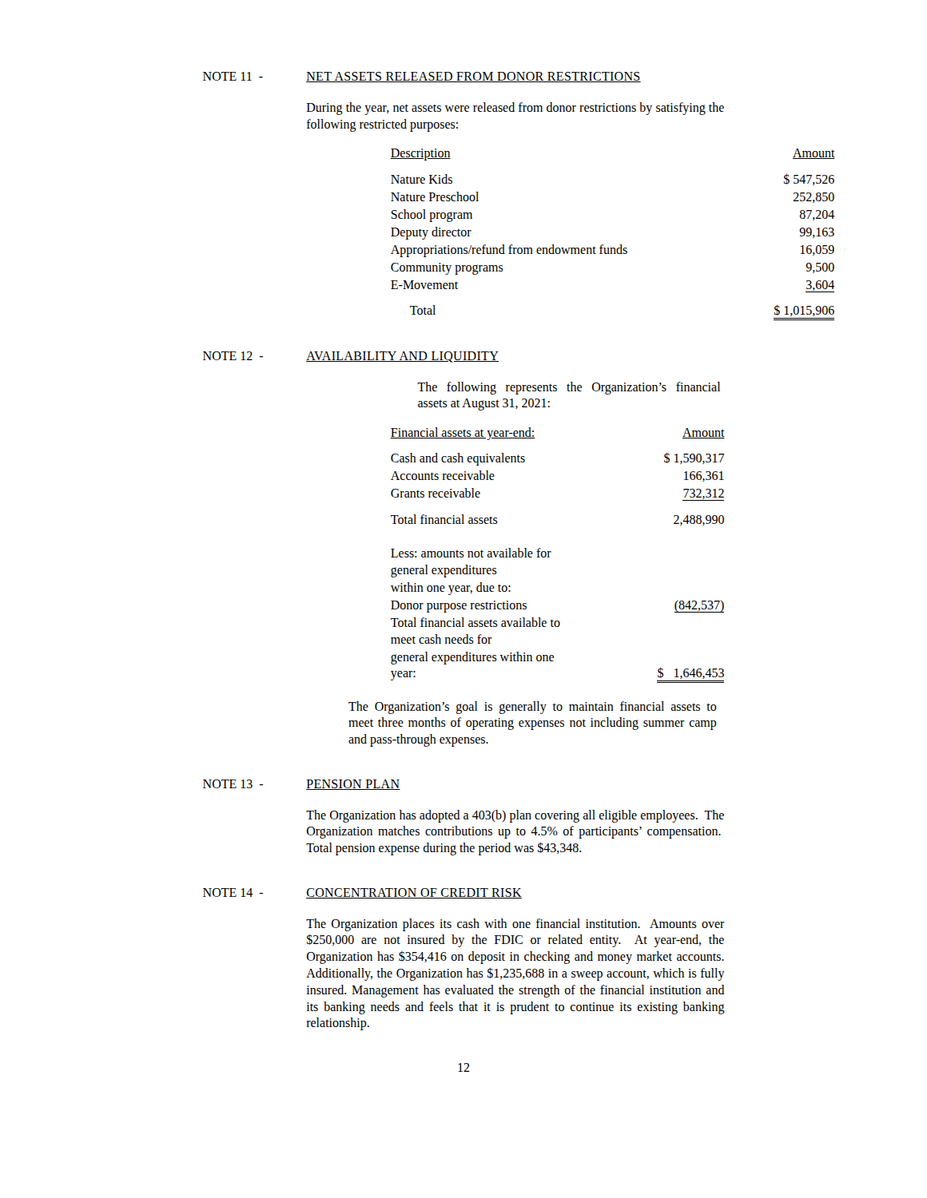NOTE 11 -
NET ASSETS RELEASED FROM DONOR RESTRICTIONS
During the year, net assets were released from donor restrictions by satisfying the following restricted purposes:
| Description | Amount |
| Nature Kids | $ 547,526 |
| Nature Preschool | 252,850 |
| School program | 87,204 |
| Deputy director | 99,163 |
| Appropriations/refund from endowment funds | 16,059 |
| Community programs | 9,500 |
| E-Movement | 3,604 |
| Total | $ 1,015,906 |
NOTE 12 -
AVAILABILITY AND LIQUIDITY
The following represents the Organization’s financial assets at August 31, 2021:
| Financial assets at year-end: | Amount |
| Cash and cash equivalents | $ 1,590,317 |
| Accounts receivable | 166,361 |
| Grants receivable | 732,312 |
| Total financial assets | 2,488,990 |
| Less: amounts not available for general expenditures | |
| within one year, due to: | |
| Donor purpose restrictions | (842,537) |
| Total financial assets available to meet cash needs for | |
| general expenditures within one year: | $ 1,646,453 |
The Organization’s goal is generally to maintain financial assets to meet three months of operating expenses not including summer camp and pass-through expenses.
NOTE 13 -
PENSION PLAN
The Organization has adopted a 403(b) plan covering all eligible employees. The Organization matches contributions up to 4.5% of participants’ compensation. Total pension expense during the period was $43,348.
NOTE 14 -
CONCENTRATION OF CREDIT RISK
The Organization places its cash with one financial institution. Amounts over $250,000 are not insured by the FDIC or related entity. At year-end, the Organization has $354,416 on deposit in checking and money market accounts. Additionally, the Organization has $1,235,688 in a sweep account, which is fully insured. Management has evaluated the strength of the financial institution and its banking needs and feels that it is prudent to continue its existing banking relationship.
12